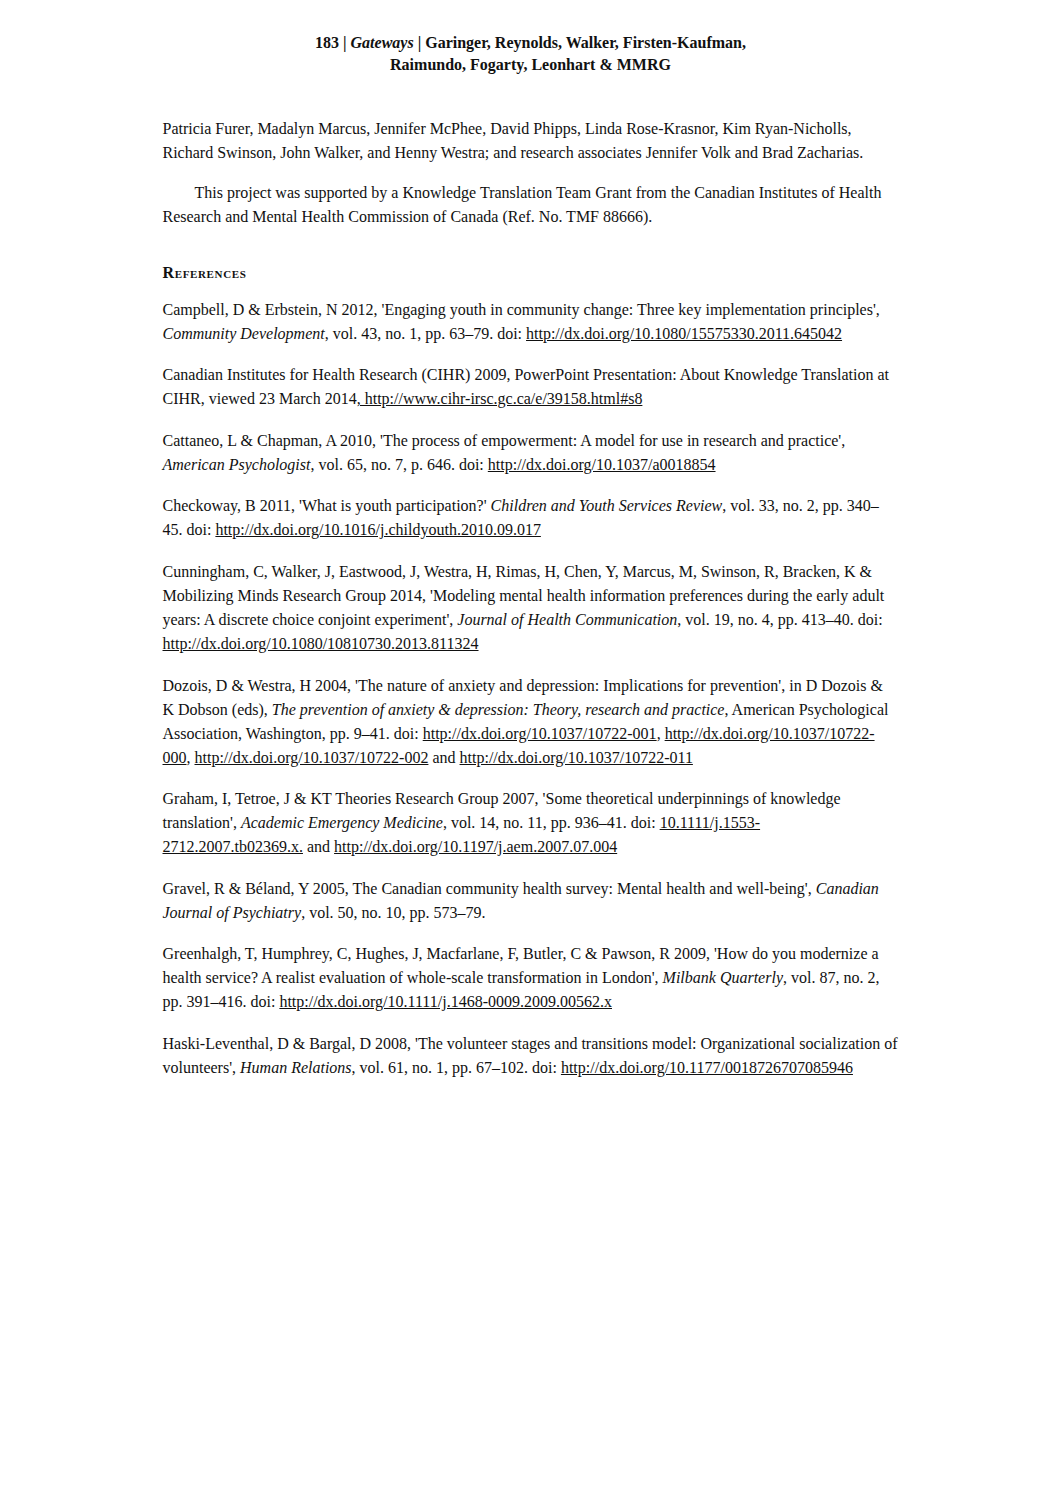183 | Gateways | Garinger, Reynolds, Walker, Firsten-Kaufman,
Raimundo, Fogarty, Leonhart & MMRG
Patricia Furer, Madalyn Marcus, Jennifer McPhee, David Phipps, Linda Rose-Krasnor, Kim Ryan-Nicholls, Richard Swinson, John Walker, and Henny Westra; and research associates Jennifer Volk and Brad Zacharias.
This project was supported by a Knowledge Translation Team Grant from the Canadian Institutes of Health Research and Mental Health Commission of Canada (Ref. No. TMF 88666).
References
Campbell, D & Erbstein, N 2012, 'Engaging youth in community change: Three key implementation principles', Community Development, vol. 43, no. 1, pp. 63–79. doi: http://dx.doi.org/10.1080/15575330.2011.645042
Canadian Institutes for Health Research (CIHR) 2009, PowerPoint Presentation: About Knowledge Translation at CIHR, viewed 23 March 2014, http://www.cihr-irsc.gc.ca/e/39158.html#s8
Cattaneo, L & Chapman, A 2010, 'The process of empowerment: A model for use in research and practice', American Psychologist, vol. 65, no. 7, p. 646. doi: http://dx.doi.org/10.1037/a0018854
Checkoway, B 2011, 'What is youth participation?' Children and Youth Services Review, vol. 33, no. 2, pp. 340–45. doi: http://dx.doi.org/10.1016/j.childyouth.2010.09.017
Cunningham, C, Walker, J, Eastwood, J, Westra, H, Rimas, H, Chen, Y, Marcus, M, Swinson, R, Bracken, K & Mobilizing Minds Research Group 2014, 'Modeling mental health information preferences during the early adult years: A discrete choice conjoint experiment', Journal of Health Communication, vol. 19, no. 4, pp. 413–40. doi: http://dx.doi.org/10.1080/10810730.2013.811324
Dozois, D & Westra, H 2004, 'The nature of anxiety and depression: Implications for prevention', in D Dozois & K Dobson (eds), The prevention of anxiety & depression: Theory, research and practice, American Psychological Association, Washington, pp. 9–41. doi: http://dx.doi.org/10.1037/10722-001, http://dx.doi.org/10.1037/10722-000, http://dx.doi.org/10.1037/10722-002 and http://dx.doi.org/10.1037/10722-011
Graham, I, Tetroe, J & KT Theories Research Group 2007, 'Some theoretical underpinnings of knowledge translation', Academic Emergency Medicine, vol. 14, no. 11, pp. 936–41. doi: 10.1111/j.1553-2712.2007.tb02369.x. and http://dx.doi.org/10.1197/j.aem.2007.07.004
Gravel, R & Béland, Y 2005, The Canadian community health survey: Mental health and well-being', Canadian Journal of Psychiatry, vol. 50, no. 10, pp. 573–79.
Greenhalgh, T, Humphrey, C, Hughes, J, Macfarlane, F, Butler, C & Pawson, R 2009, 'How do you modernize a health service? A realist evaluation of whole-scale transformation in London', Milbank Quarterly, vol. 87, no. 2, pp. 391–416. doi: http://dx.doi.org/10.1111/j.1468-0009.2009.00562.x
Haski-Leventhal, D & Bargal, D 2008, 'The volunteer stages and transitions model: Organizational socialization of volunteers', Human Relations, vol. 61, no. 1, pp. 67–102. doi: http://dx.doi.org/10.1177/0018726707085946